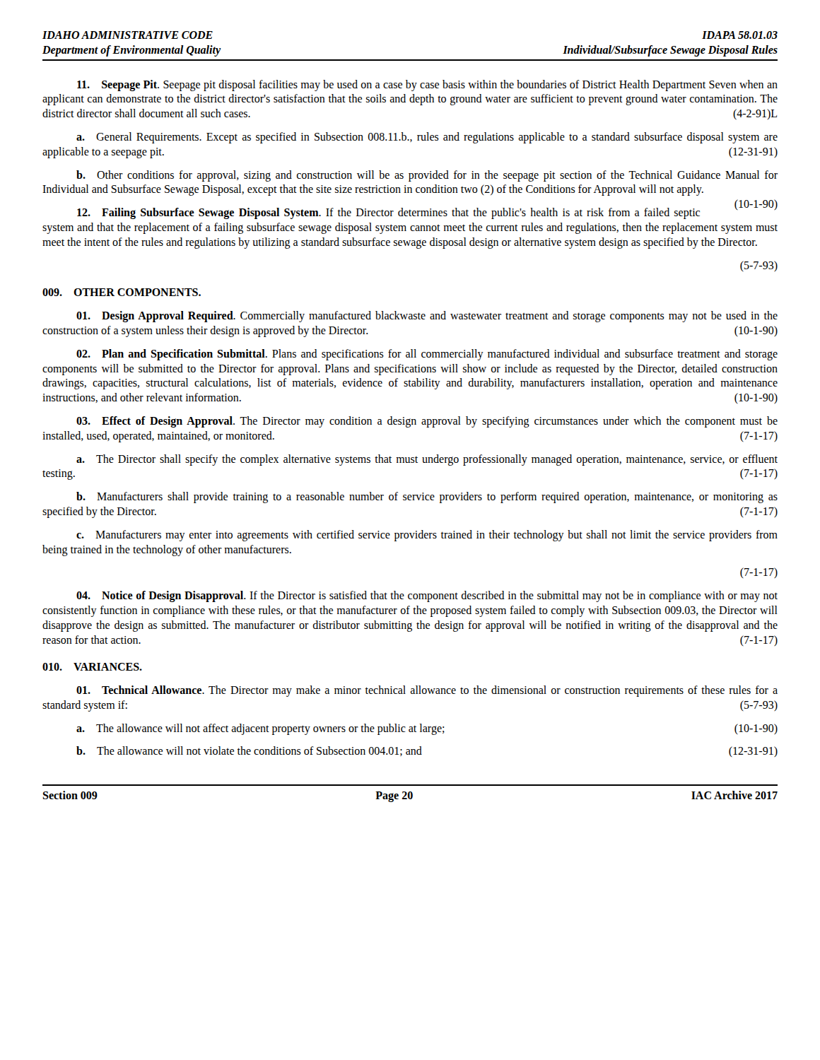IDAHO ADMINISTRATIVE CODE
IDAPA 58.01.03
Department of Environmental Quality
Individual/Subsurface Sewage Disposal Rules
11. Seepage Pit. Seepage pit disposal facilities may be used on a case by case basis within the boundaries of District Health Department Seven when an applicant can demonstrate to the district director's satisfaction that the soils and depth to ground water are sufficient to prevent ground water contamination. The district director shall document all such cases.(4-2-91)L
a. General Requirements. Except as specified in Subsection 008.11.b., rules and regulations applicable to a standard subsurface disposal system are applicable to a seepage pit.(12-31-91)
b. Other conditions for approval, sizing and construction will be as provided for in the seepage pit section of the Technical Guidance Manual for Individual and Subsurface Sewage Disposal, except that the site size restriction in condition two (2) of the Conditions for Approval will not apply.(10-1-90)
12. Failing Subsurface Sewage Disposal System. If the Director determines that the public's health is at risk from a failed septic system and that the replacement of a failing subsurface sewage disposal system cannot meet the current rules and regulations, then the replacement system must meet the intent of the rules and regulations by utilizing a standard subsurface sewage disposal design or alternative system design as specified by the Director.
(5-7-93)
009. OTHER COMPONENTS.
01. Design Approval Required. Commercially manufactured blackwaste and wastewater treatment and storage components may not be used in the construction of a system unless their design is approved by the Director.(10-1-90)
02. Plan and Specification Submittal. Plans and specifications for all commercially manufactured individual and subsurface treatment and storage components will be submitted to the Director for approval. Plans and specifications will show or include as requested by the Director, detailed construction drawings, capacities, structural calculations, list of materials, evidence of stability and durability, manufacturers installation, operation and maintenance instructions, and other relevant information.(10-1-90)
03. Effect of Design Approval. The Director may condition a design approval by specifying circumstances under which the component must be installed, used, operated, maintained, or monitored.(7-1-17)
a. The Director shall specify the complex alternative systems that must undergo professionally managed operation, maintenance, service, or effluent testing.(7-1-17)
b. Manufacturers shall provide training to a reasonable number of service providers to perform required operation, maintenance, or monitoring as specified by the Director.(7-1-17)
c. Manufacturers may enter into agreements with certified service providers trained in their technology but shall not limit the service providers from being trained in the technology of other manufacturers.
(7-1-17)
04. Notice of Design Disapproval. If the Director is satisfied that the component described in the submittal may not be in compliance with or may not consistently function in compliance with these rules, or that the manufacturer of the proposed system failed to comply with Subsection 009.03, the Director will disapprove the design as submitted. The manufacturer or distributor submitting the design for approval will be notified in writing of the disapproval and the reason for that action.(7-1-17)
010. VARIANCES.
01. Technical Allowance. The Director may make a minor technical allowance to the dimensional or construction requirements of these rules for a standard system if:(5-7-93)
a. The allowance will not affect adjacent property owners or the public at large;(10-1-90)
b. The allowance will not violate the conditions of Subsection 004.01; and(12-31-91)
Section 009
Page 20
IAC Archive 2017